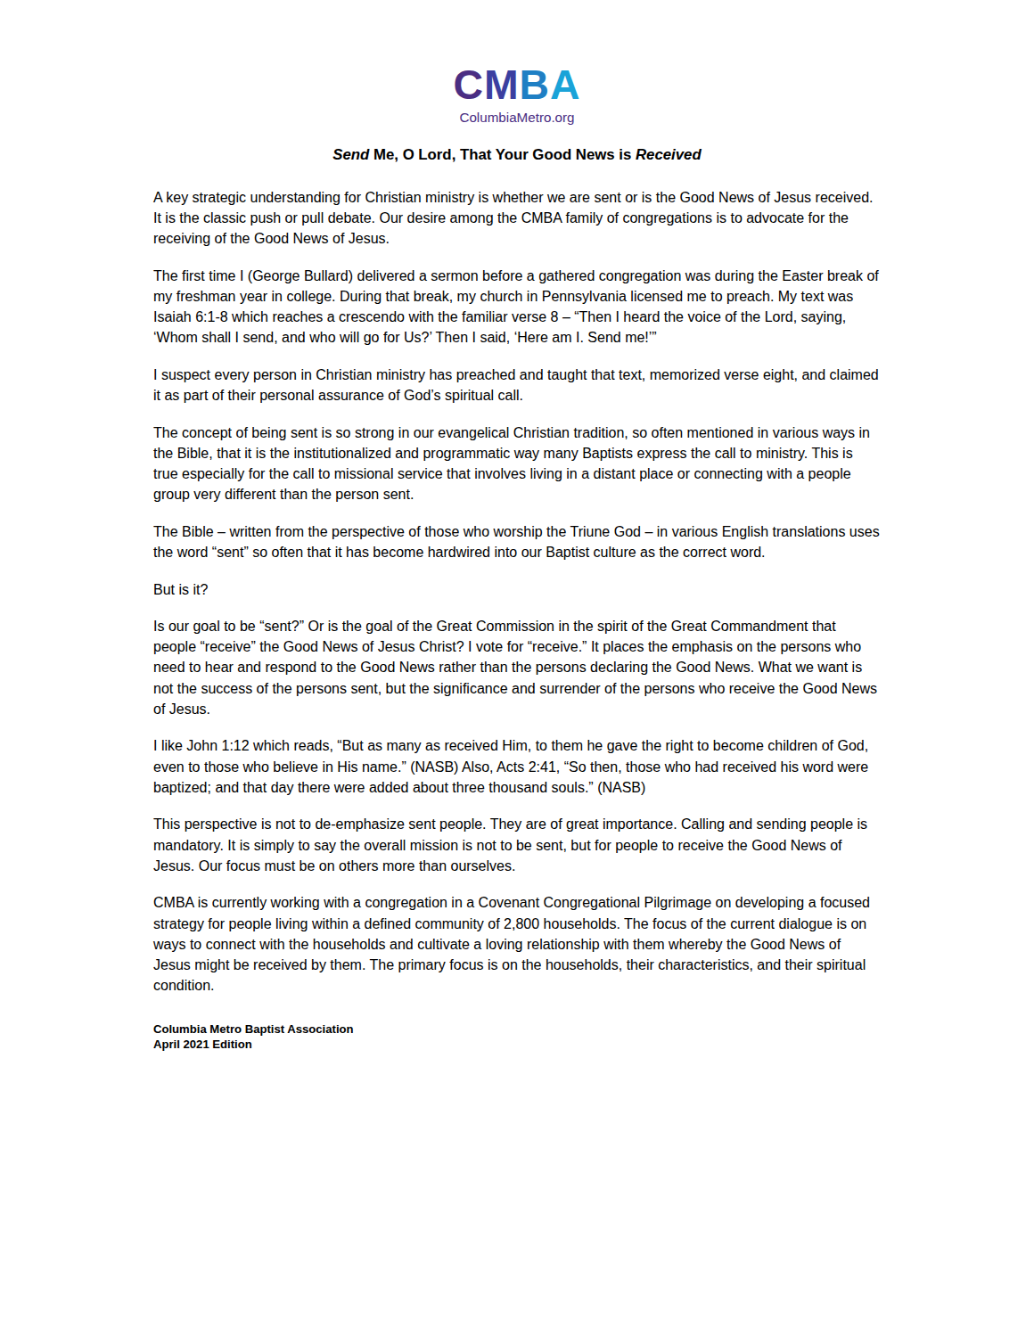CMBA
ColumbiaMetro.org
Send Me, O Lord, That Your Good News is Received
A key strategic understanding for Christian ministry is whether we are sent or is the Good News of Jesus received. It is the classic push or pull debate. Our desire among the CMBA family of congregations is to advocate for the receiving of the Good News of Jesus.
The first time I (George Bullard) delivered a sermon before a gathered congregation was during the Easter break of my freshman year in college. During that break, my church in Pennsylvania licensed me to preach. My text was Isaiah 6:1-8 which reaches a crescendo with the familiar verse 8 – “Then I heard the voice of the Lord, saying, ‘Whom shall I send, and who will go for Us?’ Then I said, ‘Here am I. Send me!’”
I suspect every person in Christian ministry has preached and taught that text, memorized verse eight, and claimed it as part of their personal assurance of God’s spiritual call.
The concept of being sent is so strong in our evangelical Christian tradition, so often mentioned in various ways in the Bible, that it is the institutionalized and programmatic way many Baptists express the call to ministry. This is true especially for the call to missional service that involves living in a distant place or connecting with a people group very different than the person sent.
The Bible – written from the perspective of those who worship the Triune God – in various English translations uses the word “sent” so often that it has become hardwired into our Baptist culture as the correct word.
But is it?
Is our goal to be “sent?” Or is the goal of the Great Commission in the spirit of the Great Commandment that people “receive” the Good News of Jesus Christ? I vote for “receive.” It places the emphasis on the persons who need to hear and respond to the Good News rather than the persons declaring the Good News. What we want is not the success of the persons sent, but the significance and surrender of the persons who receive the Good News of Jesus.
I like John 1:12 which reads, “But as many as received Him, to them he gave the right to become children of God, even to those who believe in His name.” (NASB) Also, Acts 2:41, “So then, those who had received his word were baptized; and that day there were added about three thousand souls.” (NASB)
This perspective is not to de-emphasize sent people. They are of great importance. Calling and sending people is mandatory. It is simply to say the overall mission is not to be sent, but for people to receive the Good News of Jesus. Our focus must be on others more than ourselves.
CMBA is currently working with a congregation in a Covenant Congregational Pilgrimage on developing a focused strategy for people living within a defined community of 2,800 households. The focus of the current dialogue is on ways to connect with the households and cultivate a loving relationship with them whereby the Good News of Jesus might be received by them. The primary focus is on the households, their characteristics, and their spiritual condition.
Columbia Metro Baptist Association
April 2021 Edition